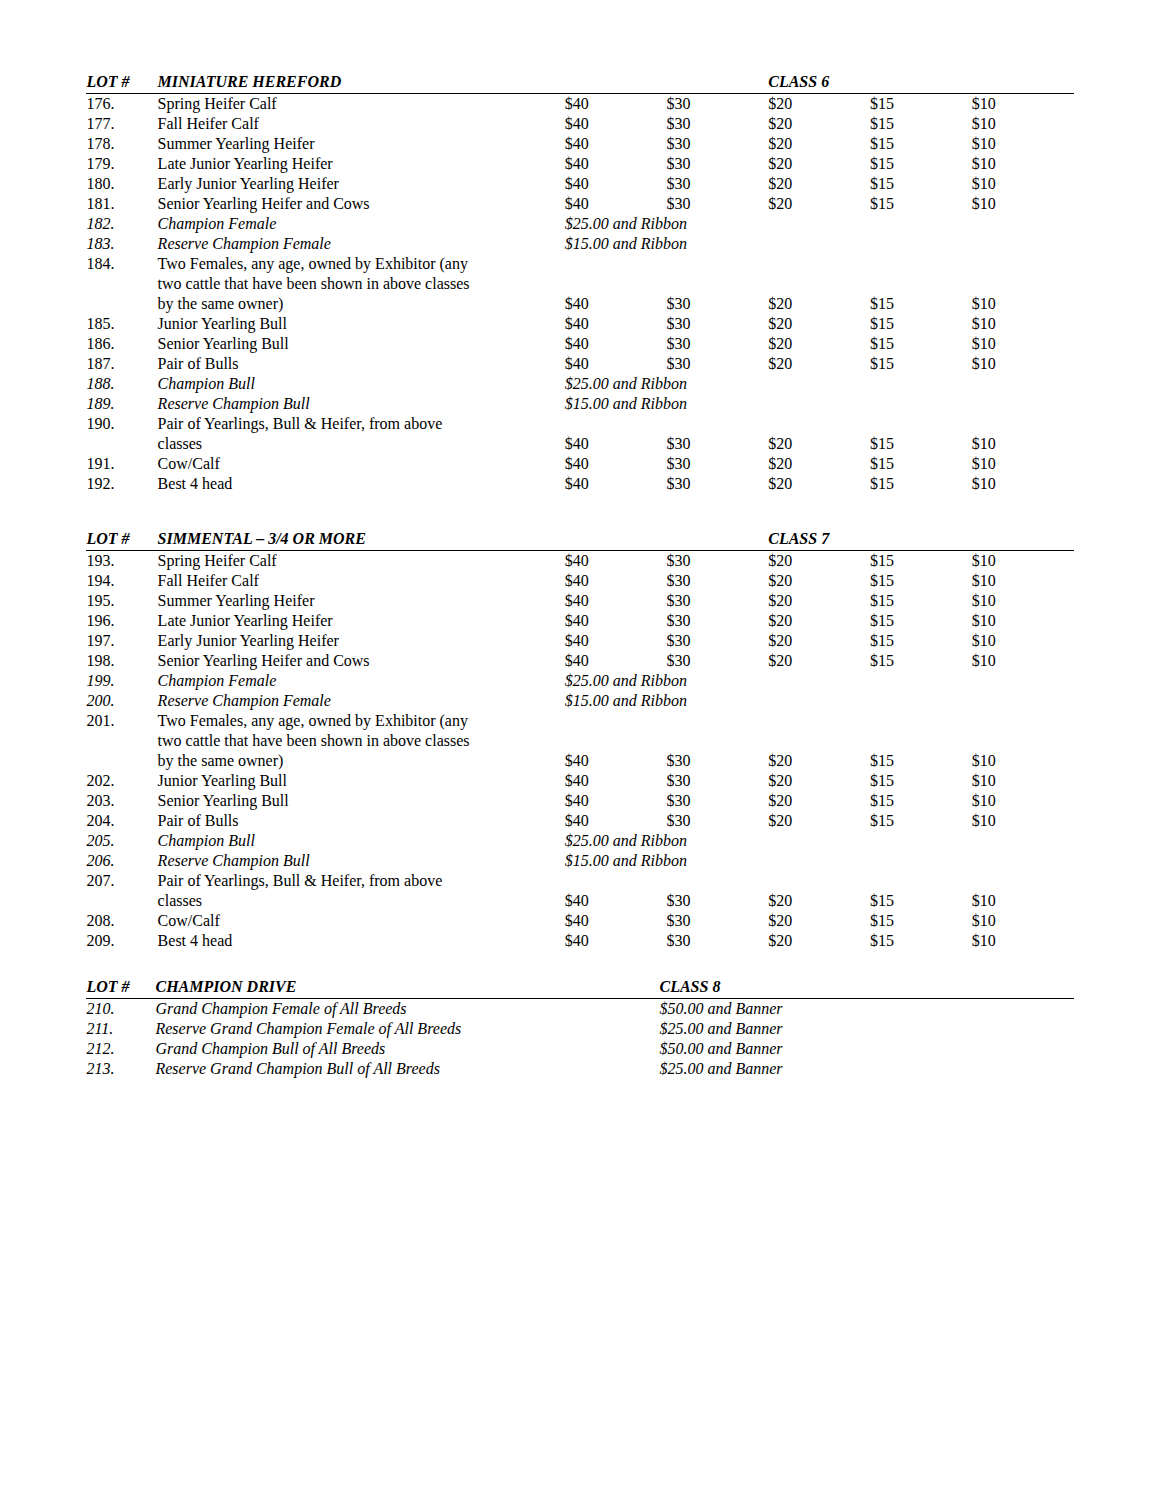| LOT # | MINIATURE HEREFORD | | | CLASS 6 | | |
| 176. | Spring Heifer Calf | $40 | $30 | $20 | $15 | $10 |
| 177. | Fall Heifer Calf | $40 | $30 | $20 | $15 | $10 |
| 178. | Summer Yearling Heifer | $40 | $30 | $20 | $15 | $10 |
| 179. | Late Junior Yearling Heifer | $40 | $30 | $20 | $15 | $10 |
| 180. | Early Junior Yearling Heifer | $40 | $30 | $20 | $15 | $10 |
| 181. | Senior Yearling Heifer and Cows | $40 | $30 | $20 | $15 | $10 |
| 182. | Champion Female | $25.00 and Ribbon |
| 183. | Reserve Champion Female | $15.00 and Ribbon |
| 184. | Two Females, any age, owned by Exhibitor (any | | | | | |
| | two cattle that have been shown in above classes | | | | | |
| | by the same owner) | $40 | $30 | $20 | $15 | $10 |
| 185. | Junior Yearling Bull | $40 | $30 | $20 | $15 | $10 |
| 186. | Senior Yearling Bull | $40 | $30 | $20 | $15 | $10 |
| 187. | Pair of Bulls | $40 | $30 | $20 | $15 | $10 |
| 188. | Champion Bull | $25.00 and Ribbon |
| 189. | Reserve Champion Bull | $15.00 and Ribbon |
| 190. | Pair of Yearlings, Bull & Heifer, from above | | | | | |
| | classes | $40 | $30 | $20 | $15 | $10 |
| 191. | Cow/Calf | $40 | $30 | $20 | $15 | $10 |
| 192. | Best 4 head | $40 | $30 | $20 | $15 | $10 |
| LOT # | SIMMENTAL – 3/4 OR MORE | | | CLASS 7 | | |
| 193. | Spring Heifer Calf | $40 | $30 | $20 | $15 | $10 |
| 194. | Fall Heifer Calf | $40 | $30 | $20 | $15 | $10 |
| 195. | Summer Yearling Heifer | $40 | $30 | $20 | $15 | $10 |
| 196. | Late Junior Yearling Heifer | $40 | $30 | $20 | $15 | $10 |
| 197. | Early Junior Yearling Heifer | $40 | $30 | $20 | $15 | $10 |
| 198. | Senior Yearling Heifer and Cows | $40 | $30 | $20 | $15 | $10 |
| 199. | Champion Female | $25.00 and Ribbon |
| 200. | Reserve Champion Female | $15.00 and Ribbon |
| 201. | Two Females, any age, owned by Exhibitor (any | | | | | |
| | two cattle that have been shown in above classes | | | | | |
| | by the same owner) | $40 | $30 | $20 | $15 | $10 |
| 202. | Junior Yearling Bull | $40 | $30 | $20 | $15 | $10 |
| 203. | Senior Yearling Bull | $40 | $30 | $20 | $15 | $10 |
| 204. | Pair of Bulls | $40 | $30 | $20 | $15 | $10 |
| 205. | Champion Bull | $25.00 and Ribbon |
| 206. | Reserve Champion Bull | $15.00 and Ribbon |
| 207. | Pair of Yearlings, Bull & Heifer, from above | | | | | |
| | classes | $40 | $30 | $20 | $15 | $10 |
| 208. | Cow/Calf | $40 | $30 | $20 | $15 | $10 |
| 209. | Best 4 head | $40 | $30 | $20 | $15 | $10 |
| LOT # | CHAMPION DRIVE | CLASS 8 |
| 210. | Grand Champion Female of All Breeds | $50.00 and Banner |
| 211. | Reserve Grand Champion Female of All Breeds | $25.00 and Banner |
| 212. | Grand Champion Bull of All Breeds | $50.00 and Banner |
| 213. | Reserve Grand Champion Bull of All Breeds | $25.00 and Banner |